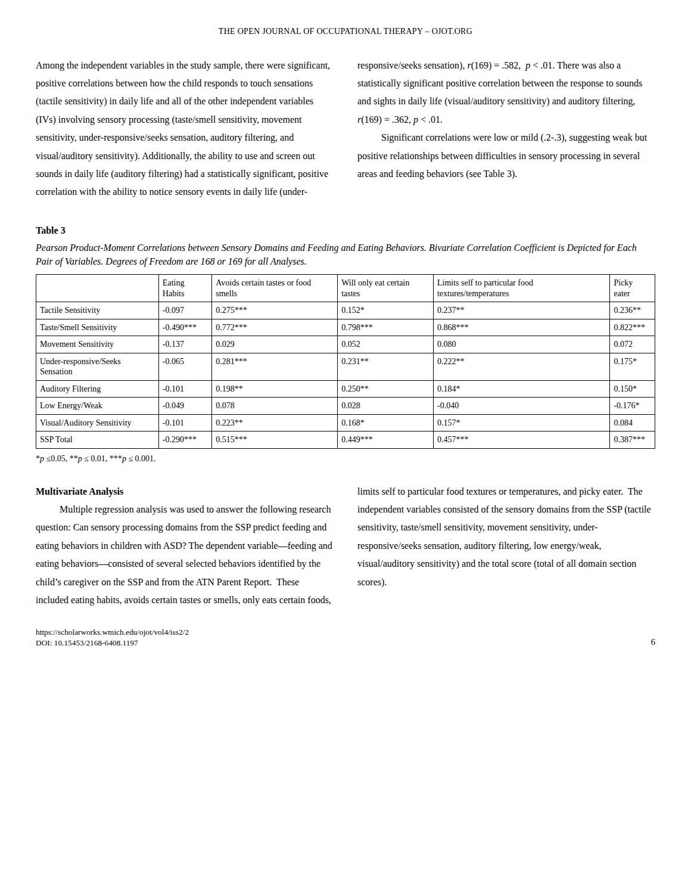THE OPEN JOURNAL OF OCCUPATIONAL THERAPY – OJOT.ORG
Among the independent variables in the study sample, there were significant, positive correlations between how the child responds to touch sensations (tactile sensitivity) in daily life and all of the other independent variables (IVs) involving sensory processing (taste/smell sensitivity, movement sensitivity, under-responsive/seeks sensation, auditory filtering, and visual/auditory sensitivity). Additionally, the ability to use and screen out sounds in daily life (auditory filtering) had a statistically significant, positive correlation with the ability to notice sensory events in daily life (under-responsive/seeks sensation), r(169) = .582, p < .01. There was also a statistically significant positive correlation between the response to sounds and sights in daily life (visual/auditory sensitivity) and auditory filtering, r(169) = .362, p < .01.
Significant correlations were low or mild (.2-.3), suggesting weak but positive relationships between difficulties in sensory processing in several areas and feeding behaviors (see Table 3).
Table 3
Pearson Product-Moment Correlations between Sensory Domains and Feeding and Eating Behaviors. Bivariate Correlation Coefficient is Depicted for Each Pair of Variables. Degrees of Freedom are 168 or 169 for all Analyses.
| | Eating Habits | Avoids certain tastes or food smells | Will only eat certain tastes | Limits self to particular food textures/temperatures | Picky eater |
| --- | --- | --- | --- | --- | --- |
| Tactile Sensitivity | -0.097 | 0.275*** | 0.152* | 0.237** | 0.236** |
| Taste/Smell Sensitivity | -0.490*** | 0.772*** | 0.798*** | 0.868*** | 0.822*** |
| Movement Sensitivity | -0.137 | 0.029 | 0.052 | 0.080 | 0.072 |
| Under-responsive/Seeks Sensation | -0.065 | 0.281*** | 0.231** | 0.222** | 0.175* |
| Auditory Filtering | -0.101 | 0.198** | 0.250** | 0.184* | 0.150* |
| Low Energy/Weak | -0.049 | 0.078 | 0.028 | -0.040 | -0.176* |
| Visual/Auditory Sensitivity | -0.101 | 0.223** | 0.168* | 0.157* | 0.084 |
| SSP Total | -0.290*** | 0.515*** | 0.449*** | 0.457*** | 0.387*** |
*p ≤0.05, **p ≤ 0.01, ***p ≤ 0.001.
Multivariate Analysis
Multiple regression analysis was used to answer the following research question: Can sensory processing domains from the SSP predict feeding and eating behaviors in children with ASD? The dependent variable—feeding and eating behaviors—consisted of several selected behaviors identified by the child’s caregiver on the SSP and from the ATN Parent Report. These included eating habits, avoids certain tastes or smells, only eats certain foods, limits self to particular food textures or temperatures, and picky eater. The independent variables consisted of the sensory domains from the SSP (tactile sensitivity, taste/smell sensitivity, movement sensitivity, under-responsive/seeks sensation, auditory filtering, low energy/weak, visual/auditory sensitivity) and the total score (total of all domain section scores).
https://scholarworks.wmich.edu/ojot/vol4/iss2/2 DOI: 10.15453/2168-6408.1197 6